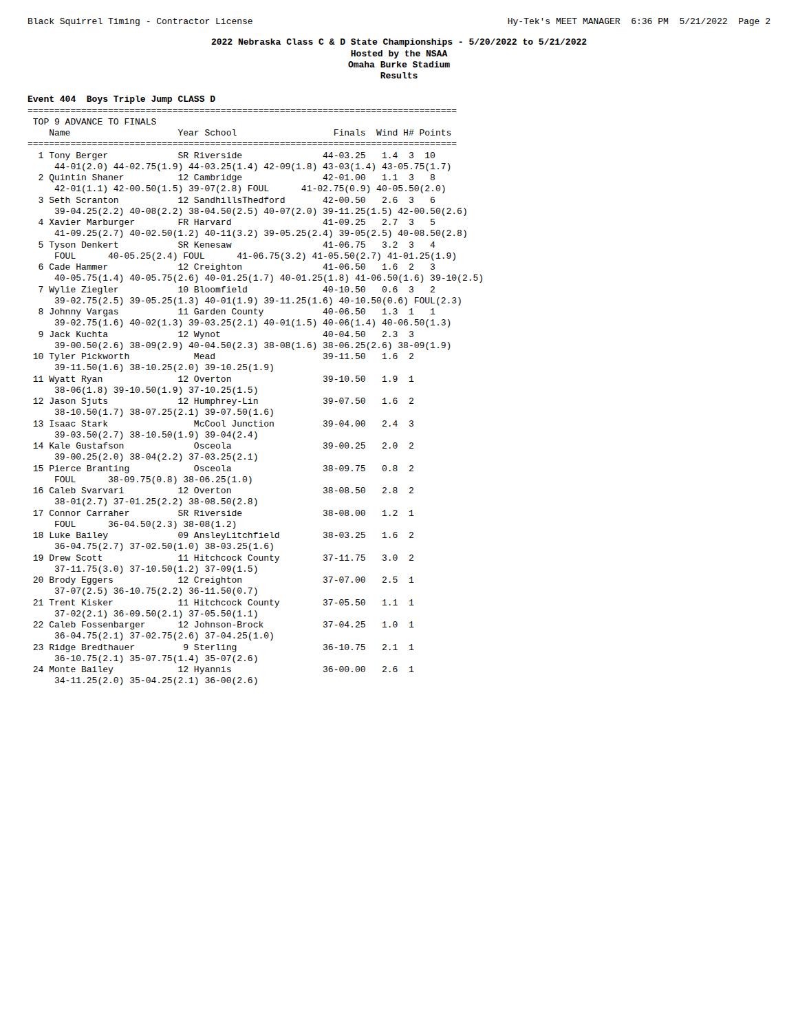Black Squirrel Timing - Contractor License
Hy-Tek's MEET MANAGER 6:36 PM 5/21/2022 Page 2
2022 Nebraska Class C & D State Championships - 5/20/2022 to 5/21/2022
Hosted by the NSAA
Omaha Burke Stadium
Results
Event 404 Boys Triple Jump CLASS D
================================================================================
 TOP 9 ADVANCE TO FINALS
    Name                    Year School                  Finals  Wind H# Points
================================================================================
  1 Tony Berger             SR Riverside               44-03.25   1.4  3  10 
     44-01(2.0) 44-02.75(1.9) 44-03.25(1.4) 42-09(1.8) 43-03(1.4) 43-05.75(1.7)
  2 Quintin Shaner          12 Cambridge               42-01.00   1.1  3   8 
     42-01(1.1) 42-00.50(1.5) 39-07(2.8) FOUL      41-02.75(0.9) 40-05.50(2.0)
  3 Seth Scranton           12 SandhillsThedford       42-00.50   2.6  3   6 
     39-04.25(2.2) 40-08(2.2) 38-04.50(2.5) 40-07(2.0) 39-11.25(1.5) 42-00.50(2.6)
  4 Xavier Marburger        FR Harvard                 41-09.25   2.7  3   5 
     41-09.25(2.7) 40-02.50(1.2) 40-11(3.2) 39-05.25(2.4) 39-05(2.5) 40-08.50(2.8)
  5 Tyson Denkert           SR Kenesaw                 41-06.75   3.2  3   4 
     FOUL      40-05.25(2.4) FOUL      41-06.75(3.2) 41-05.50(2.7) 41-01.25(1.9)
  6 Cade Hammer             12 Creighton               41-06.50   1.6  2   3 
     40-05.75(1.4) 40-05.75(2.6) 40-01.25(1.7) 40-01.25(1.8) 41-06.50(1.6) 39-10(2.5)
  7 Wylie Ziegler           10 Bloomfield              40-10.50   0.6  3   2 
     39-02.75(2.5) 39-05.25(1.3) 40-01(1.9) 39-11.25(1.6) 40-10.50(0.6) FOUL(2.3)
  8 Johnny Vargas           11 Garden County           40-06.50   1.3  1   1 
     39-02.75(1.6) 40-02(1.3) 39-03.25(2.1) 40-01(1.5) 40-06(1.4) 40-06.50(1.3)
  9 Jack Kuchta             12 Wynot                   40-04.50   2.3  3 
     39-00.50(2.6) 38-09(2.9) 40-04.50(2.3) 38-08(1.6) 38-06.25(2.6) 38-09(1.9)
 10 Tyler Pickworth            Mead                    39-11.50   1.6  2 
     39-11.50(1.6) 38-10.25(2.0) 39-10.25(1.9)
 11 Wyatt Ryan              12 Overton                 39-10.50   1.9  1 
     38-06(1.8) 39-10.50(1.9) 37-10.25(1.5)
 12 Jason Sjuts             12 Humphrey-Lin            39-07.50   1.6  2 
     38-10.50(1.7) 38-07.25(2.1) 39-07.50(1.6)
 13 Isaac Stark                McCool Junction         39-04.00   2.4  3 
     39-03.50(2.7) 38-10.50(1.9) 39-04(2.4)
 14 Kale Gustafson             Osceola                 39-00.25   2.0  2 
     39-00.25(2.0) 38-04(2.2) 37-03.25(2.1)
 15 Pierce Branting            Osceola                 38-09.75   0.8  2 
     FOUL      38-09.75(0.8) 38-06.25(1.0)
 16 Caleb Svarvari          12 Overton                 38-08.50   2.8  2 
     38-01(2.7) 37-01.25(2.2) 38-08.50(2.8)
 17 Connor Carraher         SR Riverside               38-08.00   1.2  1 
     FOUL      36-04.50(2.3) 38-08(1.2)
 18 Luke Bailey             09 AnsleyLitchfield        38-03.25   1.6  2 
     36-04.75(2.7) 37-02.50(1.0) 38-03.25(1.6)
 19 Drew Scott              11 Hitchcock County        37-11.75   3.0  2 
     37-11.75(3.0) 37-10.50(1.2) 37-09(1.5)
 20 Brody Eggers            12 Creighton               37-07.00   2.5  1 
     37-07(2.5) 36-10.75(2.2) 36-11.50(0.7)
 21 Trent Kisker            11 Hitchcock County        37-05.50   1.1  1 
     37-02(2.1) 36-09.50(2.1) 37-05.50(1.1)
 22 Caleb Fossenbarger      12 Johnson-Brock           37-04.25   1.0  1 
     36-04.75(2.1) 37-02.75(2.6) 37-04.25(1.0)
 23 Ridge Bredthauer         9 Sterling                36-10.75   2.1  1 
     36-10.75(2.1) 35-07.75(1.4) 35-07(2.6)
 24 Monte Bailey            12 Hyannis                 36-00.00   2.6  1 
     34-11.25(2.0) 35-04.25(2.1) 36-00(2.6)